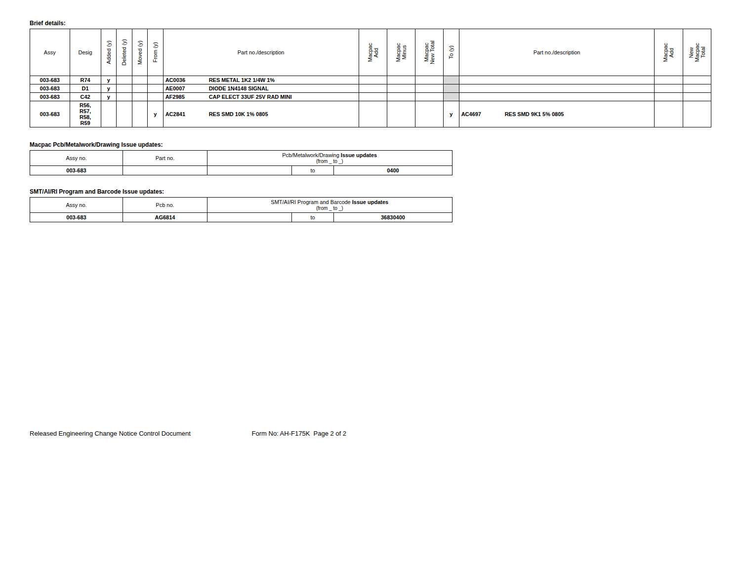Brief details:
| Assy | Desig | Added (y) | Deleted (y) | Moved (y) | From (y) | Part no./description | Macpac Add | Macpac Minus | Macpac New Total | To (y) | Part no./description | Macpac Add | New Macpac Total |
| --- | --- | --- | --- | --- | --- | --- | --- | --- | --- | --- | --- | --- | --- |
| 003-683 | R74 | y | | | | AC0036 RES METAL 1K2 1/4W 1% | | | | | | | |
| 003-683 | D1 | y | | | | AE0007 DIODE 1N4148 SIGNAL | | | | | | | |
| 003-683 | C42 | y | | | | AF2985 CAP ELECT 33UF 25V RAD MINI | | | | | | | |
| 003-683 | R56, R57, R58, R59 | | | | y | AC2841 RES SMD 10K 1% 0805 | | | | y | AC4697 RES SMD 9K1 5% 0805 | | |
Macpac Pcb/Metalwork/Drawing Issue updates:
| Assy no. | Part no. | Pcb/Metalwork/Drawing Issue updates (from _ to _) |
| --- | --- | --- |
| 003-683 | | | to | 0400 |
SMT/AI/RI Program and Barcode Issue updates:
| Assy no. | Pcb no. | SMT/AI/RI Program and Barcode Issue updates (from _ to _) |
| --- | --- | --- |
| 003-683 | AG6814 | | to | 36830400 |
Released Engineering Change Notice Control Document Form No: AH-F175K Page 2 of 2